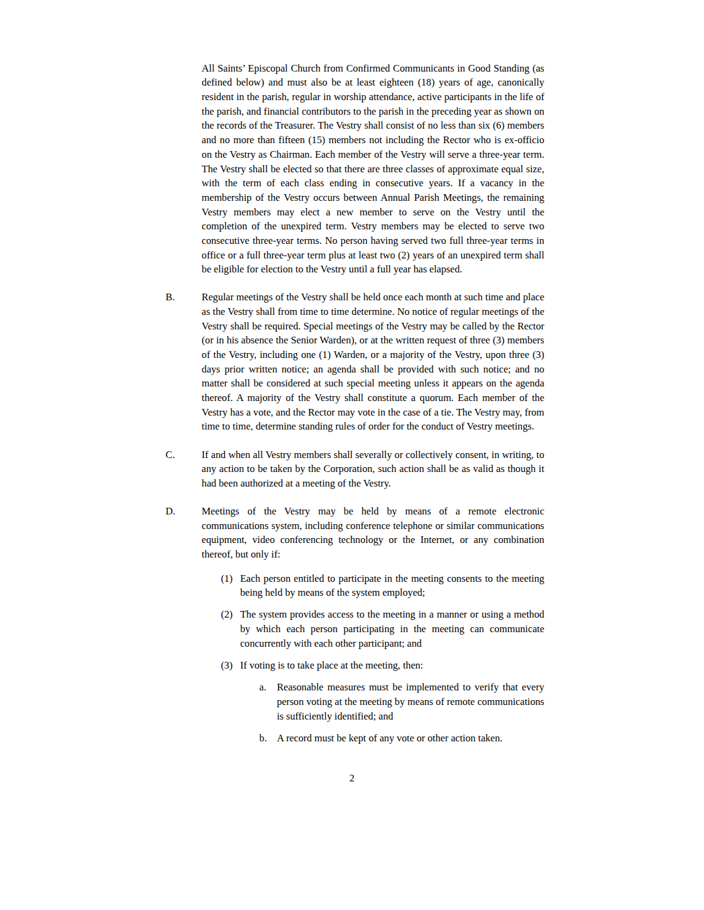All Saints’ Episcopal Church from Confirmed Communicants in Good Standing (as defined below) and must also be at least eighteen (18) years of age, canonically resident in the parish, regular in worship attendance, active participants in the life of the parish, and financial contributors to the parish in the preceding year as shown on the records of the Treasurer. The Vestry shall consist of no less than six (6) members and no more than fifteen (15) members not including the Rector who is ex-officio on the Vestry as Chairman. Each member of the Vestry will serve a three-year term. The Vestry shall be elected so that there are three classes of approximate equal size, with the term of each class ending in consecutive years. If a vacancy in the membership of the Vestry occurs between Annual Parish Meetings, the remaining Vestry members may elect a new member to serve on the Vestry until the completion of the unexpired term. Vestry members may be elected to serve two consecutive three-year terms. No person having served two full three-year terms in office or a full three-year term plus at least two (2) years of an unexpired term shall be eligible for election to the Vestry until a full year has elapsed.
B.
Regular meetings of the Vestry shall be held once each month at such time and place as the Vestry shall from time to time determine. No notice of regular meetings of the Vestry shall be required. Special meetings of the Vestry may be called by the Rector (or in his absence the Senior Warden), or at the written request of three (3) members of the Vestry, including one (1) Warden, or a majority of the Vestry, upon three (3) days prior written notice; an agenda shall be provided with such notice; and no matter shall be considered at such special meeting unless it appears on the agenda thereof. A majority of the Vestry shall constitute a quorum. Each member of the Vestry has a vote, and the Rector may vote in the case of a tie. The Vestry may, from time to time, determine standing rules of order for the conduct of Vestry meetings.
C.
If and when all Vestry members shall severally or collectively consent, in writing, to any action to be taken by the Corporation, such action shall be as valid as though it had been authorized at a meeting of the Vestry.
D.
Meetings of the Vestry may be held by means of a remote electronic communications system, including conference telephone or similar communications equipment, video conferencing technology or the Internet, or any combination thereof, but only if:
(1) Each person entitled to participate in the meeting consents to the meeting being held by means of the system employed;
(2) The system provides access to the meeting in a manner or using a method by which each person participating in the meeting can communicate concurrently with each other participant; and
(3) If voting is to take place at the meeting, then:
a. Reasonable measures must be implemented to verify that every person voting at the meeting by means of remote communications is sufficiently identified; and
b. A record must be kept of any vote or other action taken.
2